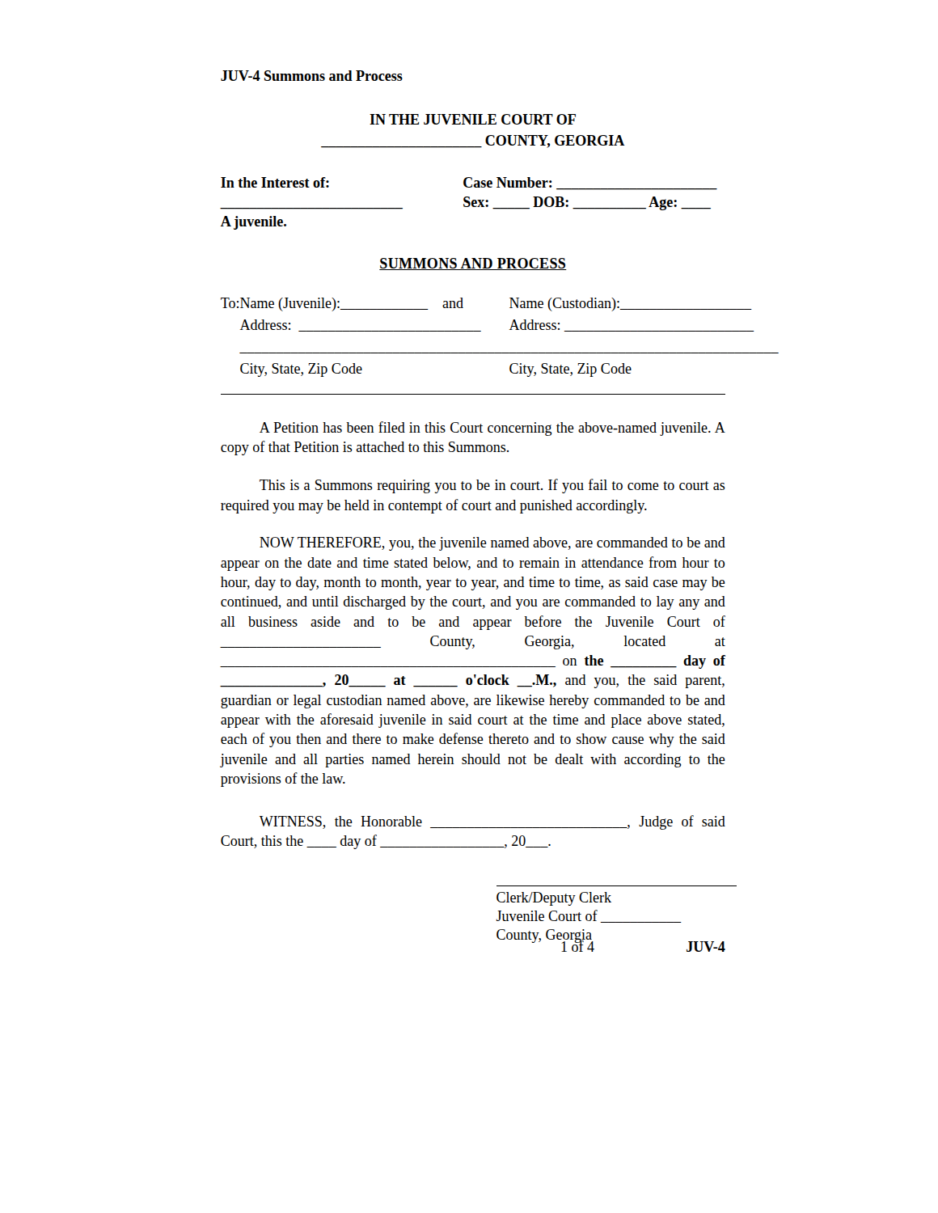JUV-4 Summons and Process
IN THE JUVENILE COURT OF
______________________ COUNTY, GEORGIA
| In the Interest of: _________________________ A juvenile. | Case Number: ______________________ Sex: _____ DOB: __________ Age: ____ |
SUMMONS AND PROCESS
| To: | Name (Juvenile):____________ and | Name (Custodian):__________________ |
| | Address: _________________________ | Address: __________________________ |
| | _____________________________________ | _____________________________________ |
| | City, State, Zip Code | City, State, Zip Code |
A Petition has been filed in this Court concerning the above-named juvenile. A copy of that Petition is attached to this Summons.
This is a Summons requiring you to be in court. If you fail to come to court as required you may be held in contempt of court and punished accordingly.
NOW THEREFORE, you, the juvenile named above, are commanded to be and appear on the date and time stated below, and to remain in attendance from hour to hour, day to day, month to month, year to year, and time to time, as said case may be continued, and until discharged by the court, and you are commanded to lay any and all business aside and to be and appear before the Juvenile Court of ______________________ County, Georgia, located at ______________________________________________ on the _________ day of ______________, 20_____ at ______ o'clock __.M., and you, the said parent, guardian or legal custodian named above, are likewise hereby commanded to be and appear with the aforesaid juvenile in said court at the time and place above stated, each of you then and there to make defense thereto and to show cause why the said juvenile and all parties named herein should not be dealt with according to the provisions of the law.
WITNESS, the Honorable ___________________________, Judge of said Court, this the ____ day of _________________, 20___.
Clerk/Deputy Clerk
Juvenile Court of ___________ County, Georgia
1 of 4
JUV-4